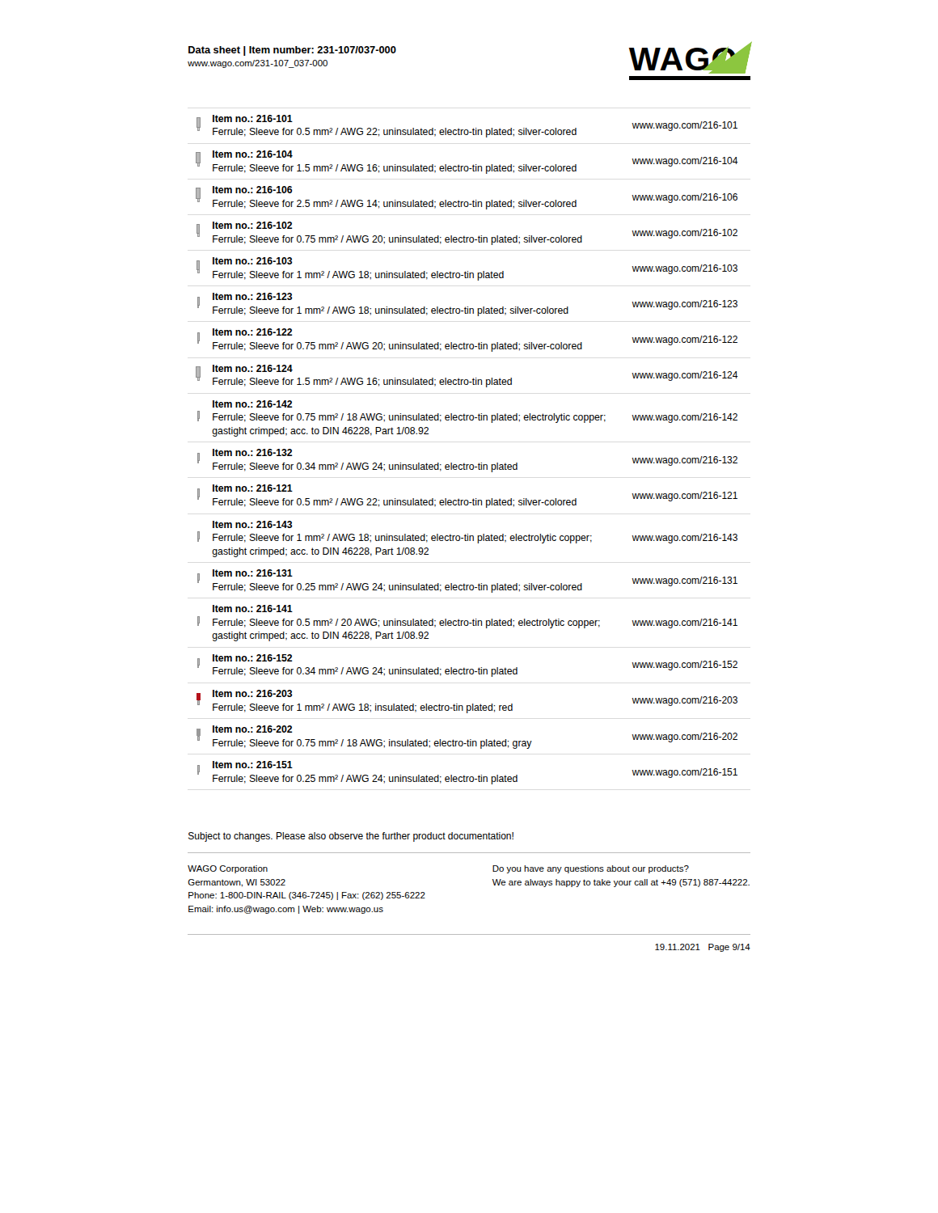Data sheet | Item number: 231-107/037-000
www.wago.com/231-107_037-000
WAGO
| | Item no.: 216-101 Ferrule; Sleeve for 0.5 mm² / AWG 22; uninsulated; electro-tin plated; silver-colored | www.wago.com/216-101 |
| | Item no.: 216-104 Ferrule; Sleeve for 1.5 mm² / AWG 16; uninsulated; electro-tin plated; silver-colored | www.wago.com/216-104 |
| | Item no.: 216-106 Ferrule; Sleeve for 2.5 mm² / AWG 14; uninsulated; electro-tin plated; silver-colored | www.wago.com/216-106 |
| | Item no.: 216-102 Ferrule; Sleeve for 0.75 mm² / AWG 20; uninsulated; electro-tin plated; silver-colored | www.wago.com/216-102 |
| | Item no.: 216-103 Ferrule; Sleeve for 1 mm² / AWG 18; uninsulated; electro-tin plated | www.wago.com/216-103 |
| | Item no.: 216-123 Ferrule; Sleeve for 1 mm² / AWG 18; uninsulated; electro-tin plated; silver-colored | www.wago.com/216-123 |
| | Item no.: 216-122 Ferrule; Sleeve for 0.75 mm² / AWG 20; uninsulated; electro-tin plated; silver-colored | www.wago.com/216-122 |
| | Item no.: 216-124 Ferrule; Sleeve for 1.5 mm² / AWG 16; uninsulated; electro-tin plated | www.wago.com/216-124 |
| | Item no.: 216-142 Ferrule; Sleeve for 0.75 mm² / 18 AWG; uninsulated; electro-tin plated; electrolytic copper; gastight crimped; acc. to DIN 46228, Part 1/08.92 | www.wago.com/216-142 |
| | Item no.: 216-132 Ferrule; Sleeve for 0.34 mm² / AWG 24; uninsulated; electro-tin plated | www.wago.com/216-132 |
| | Item no.: 216-121 Ferrule; Sleeve for 0.5 mm² / AWG 22; uninsulated; electro-tin plated; silver-colored | www.wago.com/216-121 |
| | Item no.: 216-143 Ferrule; Sleeve for 1 mm² / AWG 18; uninsulated; electro-tin plated; electrolytic copper; gastight crimped; acc. to DIN 46228, Part 1/08.92 | www.wago.com/216-143 |
| | Item no.: 216-131 Ferrule; Sleeve for 0.25 mm² / AWG 24; uninsulated; electro-tin plated; silver-colored | www.wago.com/216-131 |
| | Item no.: 216-141 Ferrule; Sleeve for 0.5 mm² / 20 AWG; uninsulated; electro-tin plated; electrolytic copper; gastight crimped; acc. to DIN 46228, Part 1/08.92 | www.wago.com/216-141 |
| | Item no.: 216-152 Ferrule; Sleeve for 0.34 mm² / AWG 24; uninsulated; electro-tin plated | www.wago.com/216-152 |
| | Item no.: 216-203 Ferrule; Sleeve for 1 mm² / AWG 18; insulated; electro-tin plated; red | www.wago.com/216-203 |
| | Item no.: 216-202 Ferrule; Sleeve for 0.75 mm² / 18 AWG; insulated; electro-tin plated; gray | www.wago.com/216-202 |
| | Item no.: 216-151 Ferrule; Sleeve for 0.25 mm² / AWG 24; uninsulated; electro-tin plated | www.wago.com/216-151 |
Subject to changes. Please also observe the further product documentation!
WAGO Corporation
Germantown, WI 53022
Phone: 1-800-DIN-RAIL (346-7245) | Fax: (262) 255-6222
Email: info.us@wago.com | Web: www.wago.us
Do you have any questions about our products?
We are always happy to take your call at +49 (571) 887-44222.
19.11.2021 Page 9/14